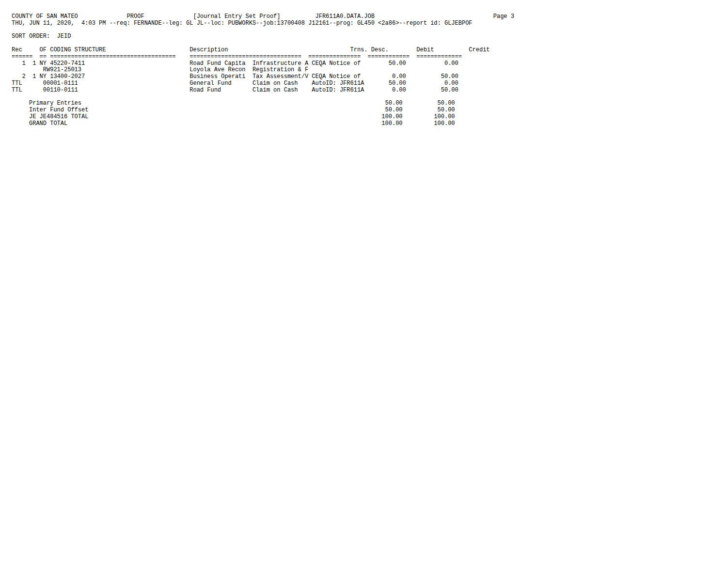COUNTY OF SAN MATEO              PROOF              [Journal Entry Set Proof]          JFR611A0.DATA.JOB                                  Page 3
THU, JUN 11, 2020,  4:03 PM --req: FERNANDE--leg: GL JL--loc: PUBWORKS--job:13700408 J12161--prog: GL450 <2a86>--report id: GLJEBPOF

SORT ORDER:  JEID

Rec     OF CODING STRUCTURE                        Description                                   Trns. Desc.        Debit          Credit
======  == ====================================    ================================  ===============  ============  =============
   1  1 NY 45220-7411                              Road Fund Capita  Infrastructure A CEQA Notice of        50.00           0.00
         RW921-25013                               Loyola Ave Recon  Registration & F
   2  1 NY 13400-2027                              Business Operati  Tax Assessment/V CEQA Notice of         0.00          50.00
TTL      00001-0111                                General Fund      Claim on Cash    AutoID: JFR611A       50.00           0.00
TTL      00110-0111                                Road Fund         Claim on Cash    AutoID: JFR611A        0.00          50.00

     Primary Entries                                                                                       50.00          50.00
     Inter Fund Offset                                                                                     50.00          50.00
     JE JE484516 TOTAL                                                                                    100.00         100.00
     GRAND TOTAL                                                                                          100.00         100.00